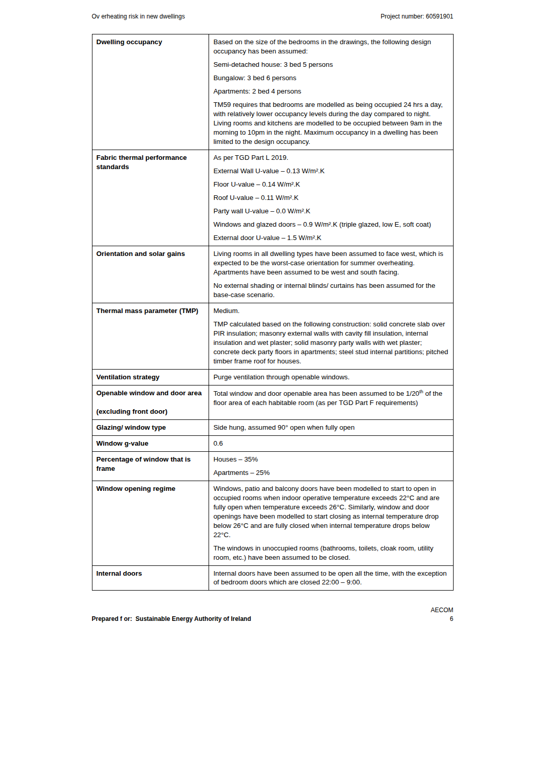Ov erheating risk in new dwellings
Project number: 60591901
| Dwelling occupancy | Based on the size of the bedrooms in the drawings, the following design occupancy has been assumed: Semi-detached house: 3 bed 5 persons Bungalow: 3 bed 6 persons Apartments: 2 bed 4 persons TM59 requires that bedrooms are modelled as being occupied 24 hrs a day, with relatively lower occupancy levels during the day compared to night. Living rooms and kitchens are modelled to be occupied between 9am in the morning to 10pm in the night. Maximum occupancy in a dwelling has been limited to the design occupancy. |
| Fabric thermal performance standards | As per TGD Part L 2019. External Wall U-value – 0.13 W/m².K Floor U-value – 0.14 W/m².K Roof U-value – 0.11 W/m².K Party wall U-value – 0.0 W/m².K Windows and glazed doors – 0.9 W/m².K (triple glazed, low E, soft coat) External door U-value – 1.5 W/m².K |
| Orientation and solar gains | Living rooms in all dwelling types have been assumed to face west, which is expected to be the worst-case orientation for summer overheating. Apartments have been assumed to be west and south facing. No external shading or internal blinds/ curtains has been assumed for the base-case scenario. |
| Thermal mass parameter (TMP) | Medium. TMP calculated based on the following construction: solid concrete slab over PIR insulation; masonry external walls with cavity fill insulation, internal insulation and wet plaster; solid masonry party walls with wet plaster; concrete deck party floors in apartments; steel stud internal partitions; pitched timber frame roof for houses. |
| Ventilation strategy | Purge ventilation through openable windows. |
| Openable window and door area (excluding front door) | Total window and door openable area has been assumed to be 1/20 th of the floor area of each habitable room (as per TGD Part F requirements) |
| Glazing/ window type | Side hung, assumed 90° open when fully open |
| Window g-value | 0.6 |
| Percentage of window that is frame | Houses – 35% Apartments – 25% |
| Window opening regime | Windows, patio and balcony doors have been modelled to start to open in occupied rooms when indoor operative temperature exceeds 22°C and are fully open when temperature exceeds 26°C. Similarly, window and door openings have been modelled to start closing as internal temperature drop below 26°C and are fully closed when internal temperature drops below 22°C. The windows in unoccupied rooms (bathrooms, toilets, cloak room, utility room, etc.) have been assumed to be closed. |
| Internal doors | Internal doors have been assumed to be open all the time, with the exception of bedroom doors which are closed 22:00 – 9:00. |
Prepared f or: Sustainable Energy Authority of Ireland
AECOM 6